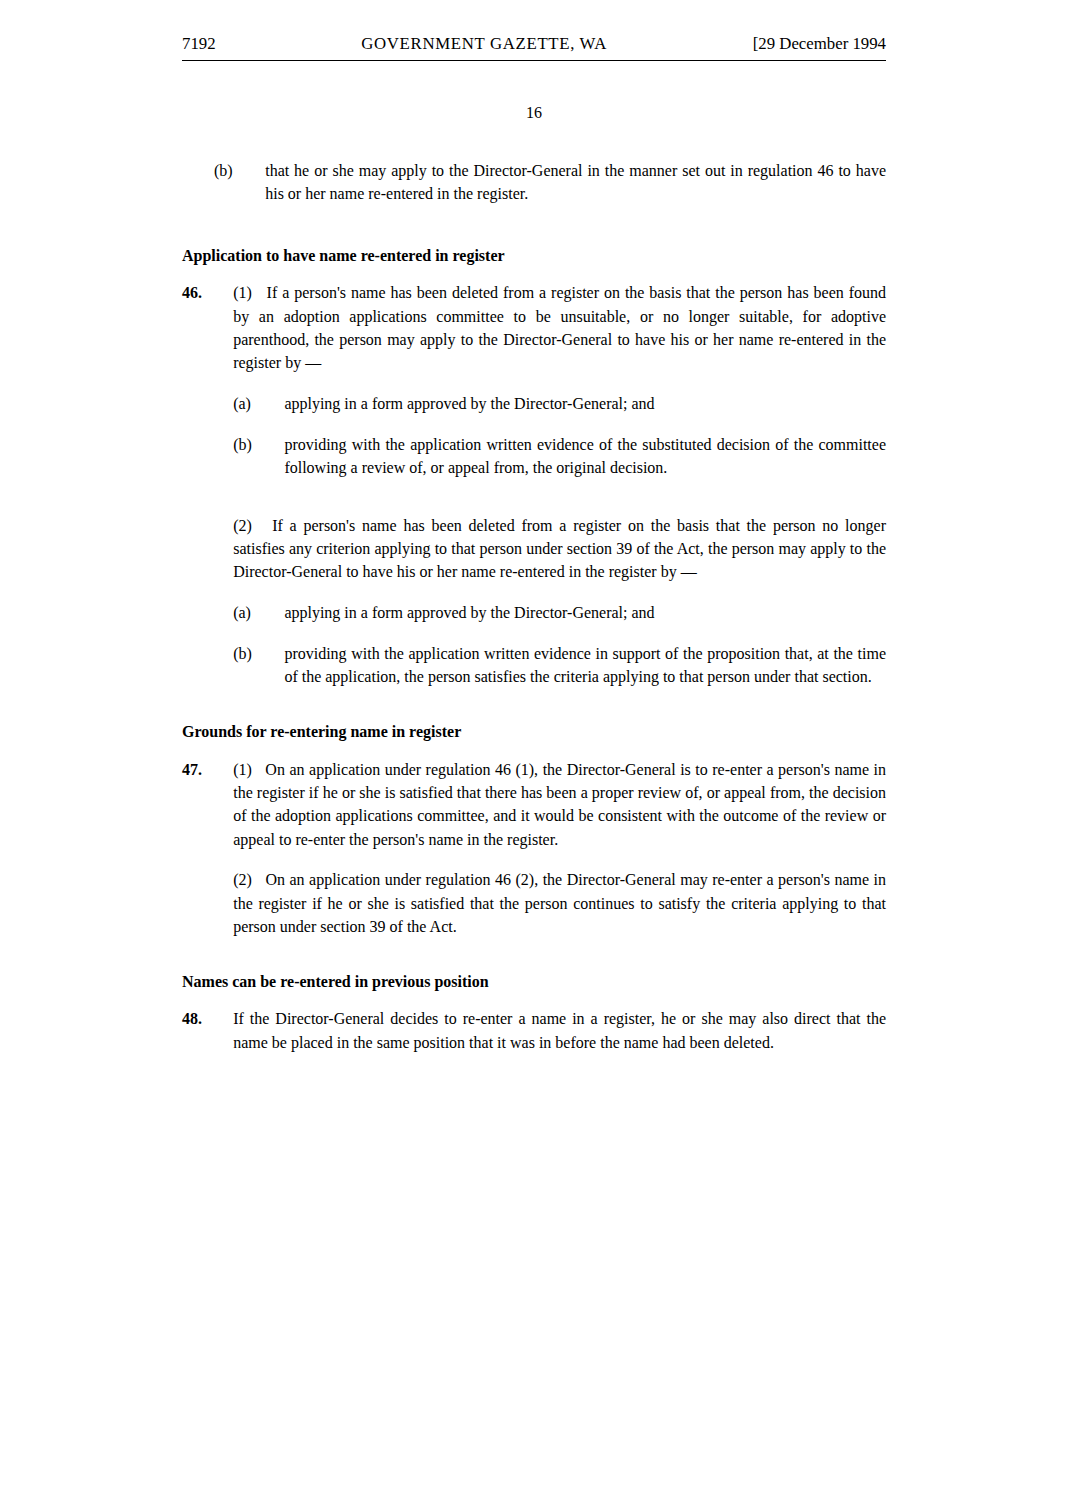7192 GOVERNMENT GAZETTE, WA [29 December 1994
16
(b) that he or she may apply to the Director-General in the manner set out in regulation 46 to have his or her name re-entered in the register.
Application to have name re-entered in register
46.
(1) If a person's name has been deleted from a register on the basis that the person has been found by an adoption applications committee to be unsuitable, or no longer suitable, for adoptive parenthood, the person may apply to the Director-General to have his or her name re-entered in the register by —
(a) applying in a form approved by the Director-General; and
(b) providing with the application written evidence of the substituted decision of the committee following a review of, or appeal from, the original decision.
(2) If a person's name has been deleted from a register on the basis that the person no longer satisfies any criterion applying to that person under section 39 of the Act, the person may apply to the Director-General to have his or her name re-entered in the register by —
(a) applying in a form approved by the Director-General; and
(b) providing with the application written evidence in support of the proposition that, at the time of the application, the person satisfies the criteria applying to that person under that section.
Grounds for re-entering name in register
47.
(1) On an application under regulation 46 (1), the Director-General is to re-enter a person's name in the register if he or she is satisfied that there has been a proper review of, or appeal from, the decision of the adoption applications committee, and it would be consistent with the outcome of the review or appeal to re-enter the person's name in the register.
(2) On an application under regulation 46 (2), the Director-General may re-enter a person's name in the register if he or she is satisfied that the person continues to satisfy the criteria applying to that person under section 39 of the Act.
Names can be re-entered in previous position
48.
If the Director-General decides to re-enter a name in a register, he or she may also direct that the name be placed in the same position that it was in before the name had been deleted.